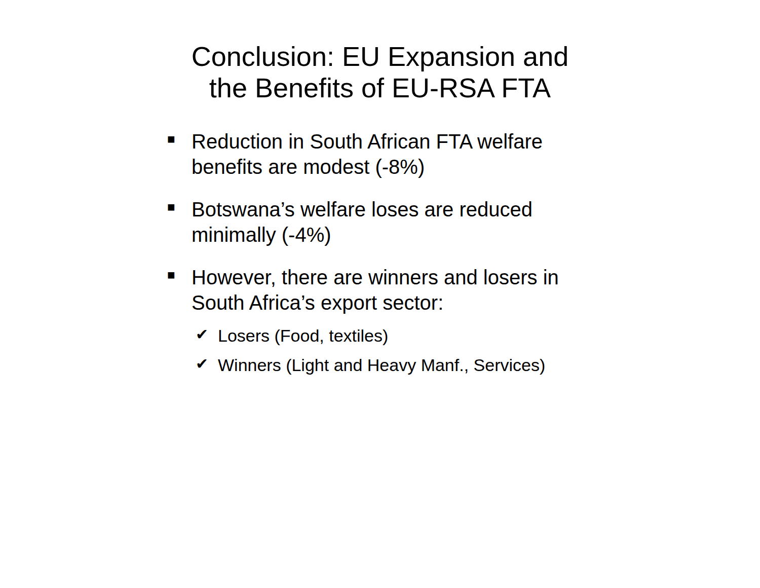Conclusion: EU Expansion and the Benefits of EU-RSA FTA
Reduction in South African FTA welfare benefits are modest (-8%)
Botswana’s welfare loses are reduced minimally (-4%)
However, there are winners and losers in South Africa’s export sector:
Losers (Food, textiles)
Winners (Light and Heavy Manf., Services)